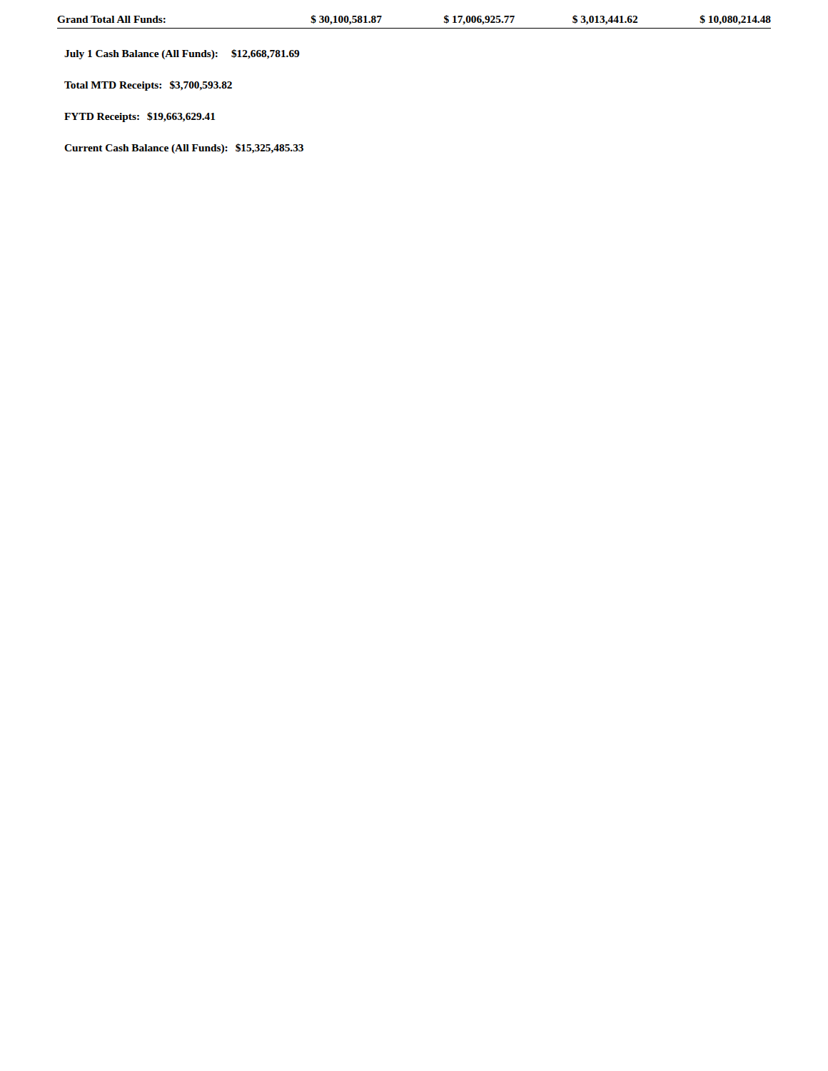| Grand Total All Funds: | $ 30,100,581.87 | $ 17,006,925.77 | | $ 3,013,441.62 | $ 10,080,214.48 |
July 1 Cash Balance (All Funds):$12,668,781.69
Total MTD Receipts:$3,700,593.82
FYTD Receipts:$19,663,629.41
Current Cash Balance (All Funds):$15,325,485.33